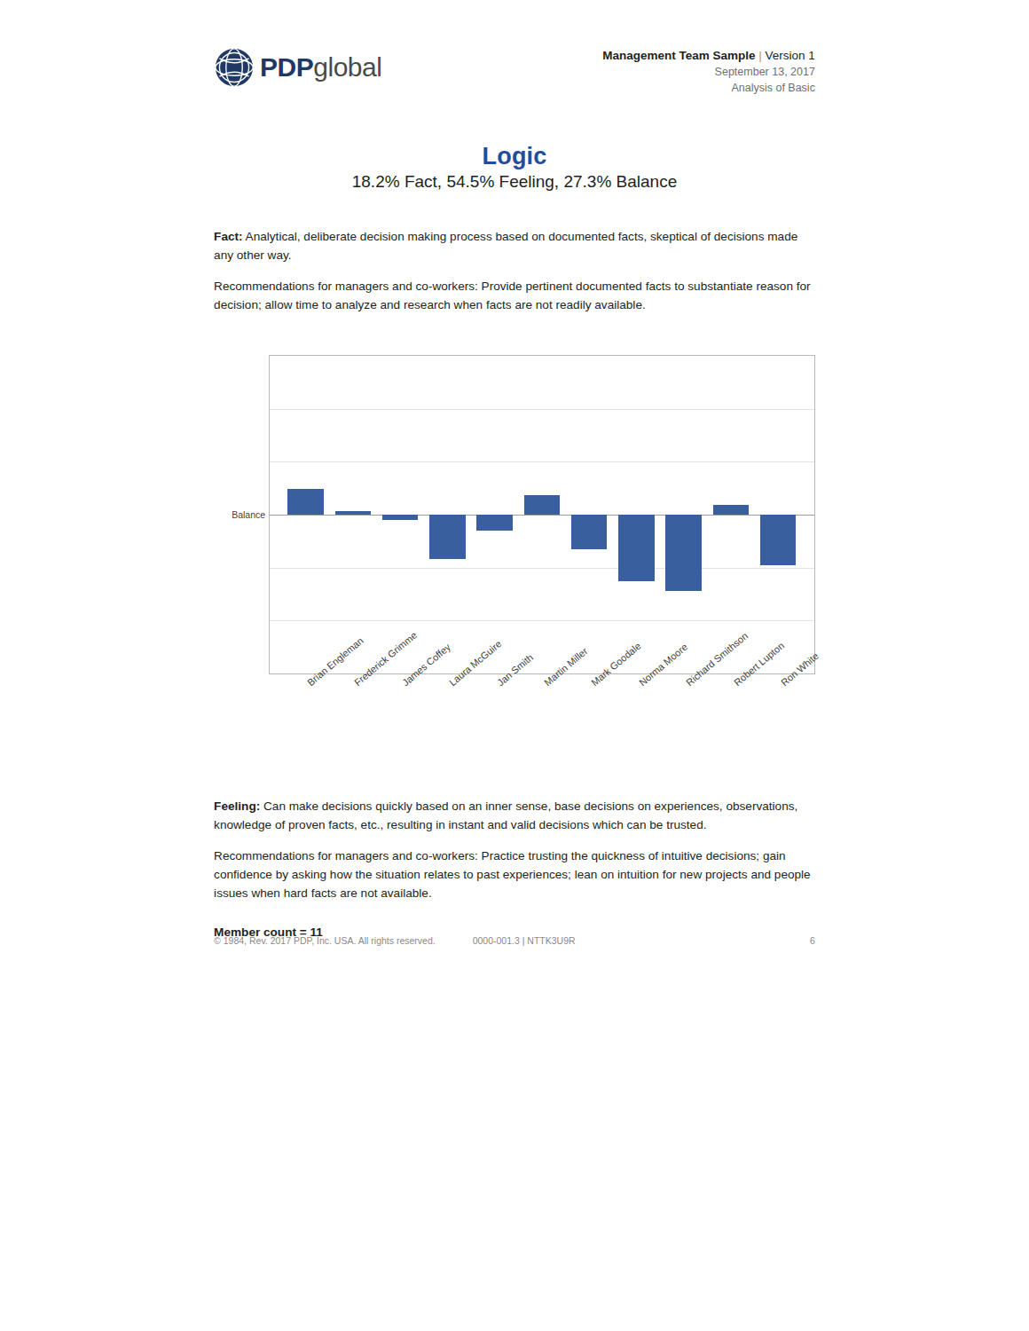PDPglobal
Management Team Sample | Version 1
September 13, 2017
Analysis of Basic
Logic
18.2% Fact, 54.5% Feeling, 27.3% Balance
Fact: Analytical, deliberate decision making process based on documented facts, skeptical of decisions made any other way.
Recommendations for managers and co-workers: Provide pertinent documented facts to substantiate reason for decision; allow time to analyze and research when facts are not readily available.
Balance
Brian Engleman
Frederick Grimme
James Coffey
Laura McGuire
Jan Smith
Martin Miller
Mark Goodale
Norma Moore
Richard Smithson
Robert Lupton
Ron White
Feeling: Can make decisions quickly based on an inner sense, base decisions on experiences, observations, knowledge of proven facts, etc., resulting in instant and valid decisions which can be trusted.
Recommendations for managers and co-workers: Practice trusting the quickness of intuitive decisions; gain confidence by asking how the situation relates to past experiences; lean on intuition for new projects and people issues when hard facts are not available.
Member count = 11
© 1984, Rev. 2017 PDP, Inc. USA. All rights reserved.
0000-001.3 | NTTK3U9R
6